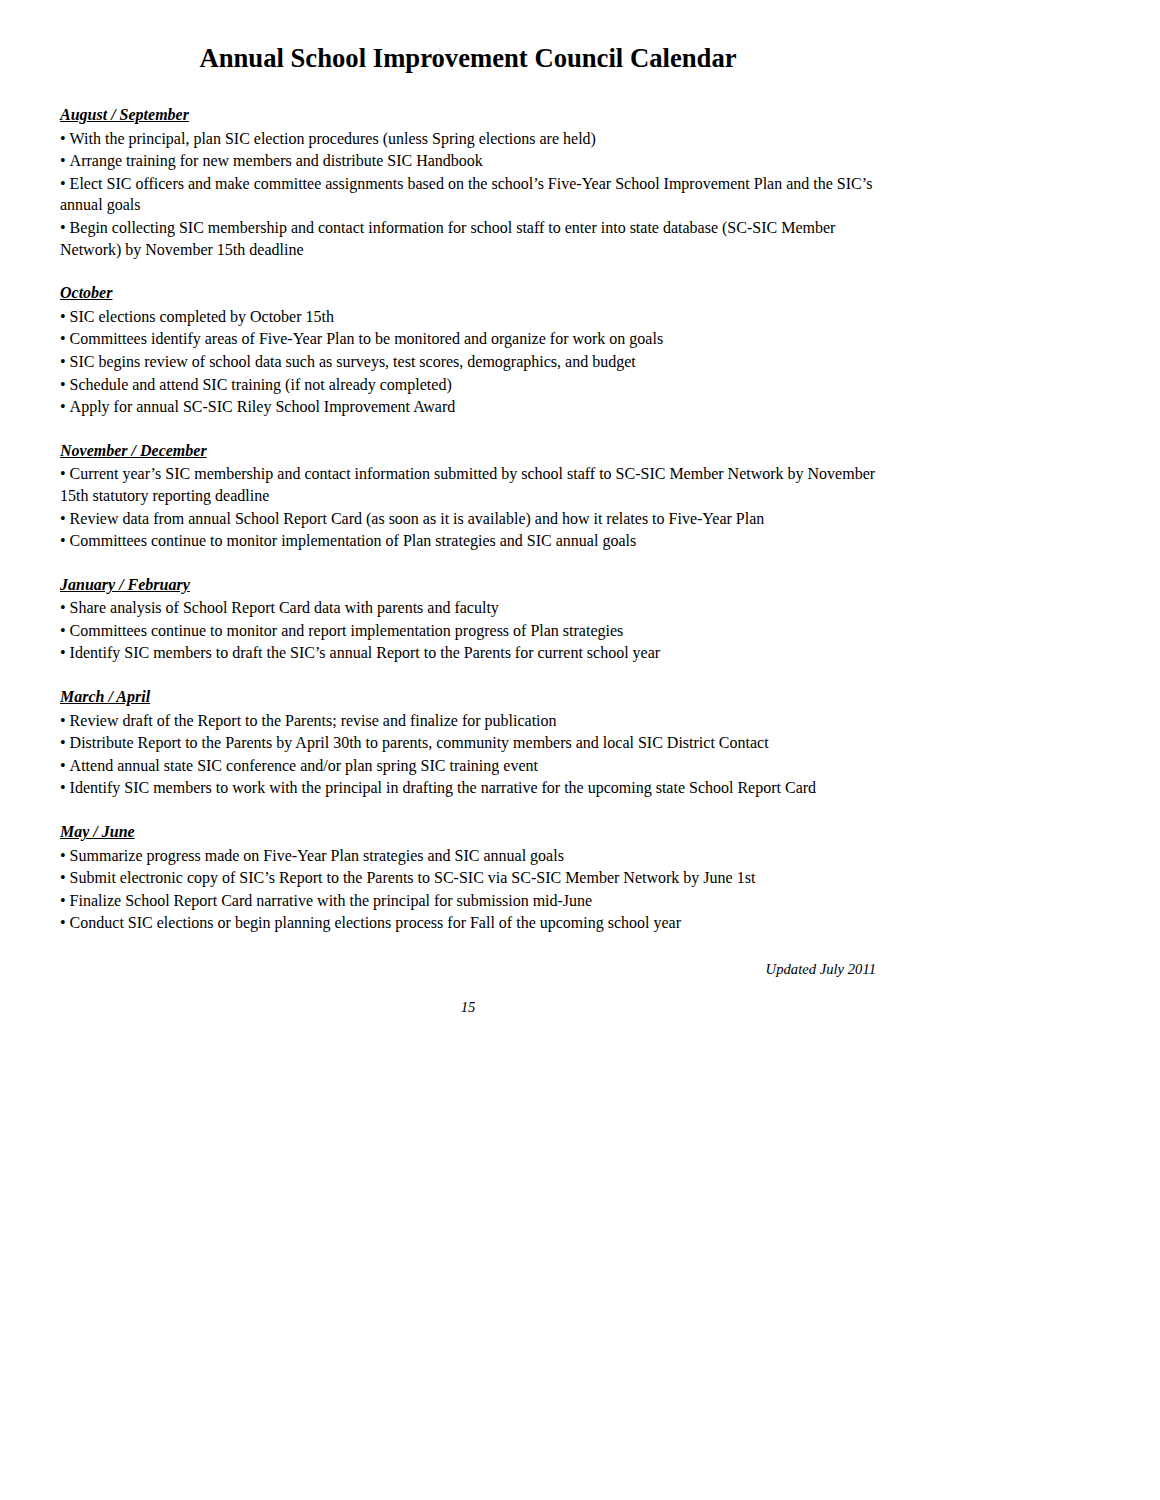Annual School Improvement Council Calendar
August / September
With the principal, plan SIC election procedures (unless Spring elections are held)
Arrange training for new members and distribute SIC Handbook
Elect SIC officers and make committee assignments based on the school’s Five-Year School Improvement Plan and the SIC’s annual goals
Begin collecting SIC membership and contact information for school staff to enter into state database (SC-SIC Member Network) by November 15th deadline
October
SIC elections completed by October 15th
Committees identify areas of Five-Year Plan to be monitored and organize for work on goals
SIC begins review of school data such as surveys, test scores, demographics, and budget
Schedule and attend SIC training (if not already completed)
Apply for annual SC-SIC Riley School Improvement Award
November / December
Current year’s SIC membership and contact information submitted by school staff to SC-SIC Member Network by November 15th statutory reporting deadline
Review data from annual School Report Card (as soon as it is available) and how it relates to Five-Year Plan
Committees continue to monitor implementation of Plan strategies and SIC annual goals
January / February
Share analysis of School Report Card data with parents and faculty
Committees continue to monitor and report implementation progress of Plan strategies
Identify SIC members to draft the SIC’s annual Report to the Parents for current school year
March / April
Review draft of the Report to the Parents; revise and finalize for publication
Distribute Report to the Parents by April 30th to parents, community members and local SIC District Contact
Attend annual state SIC conference and/or plan spring SIC training event
Identify SIC members to work with the principal in drafting the narrative for the upcoming state School Report Card
May / June
Summarize progress made on Five-Year Plan strategies and SIC annual goals
Submit electronic copy of SIC’s Report to the Parents to SC-SIC via SC-SIC Member Network by June 1st
Finalize School Report Card narrative with the principal for submission mid-June
Conduct SIC elections or begin planning elections process for Fall of the upcoming school year
Updated July 2011
15